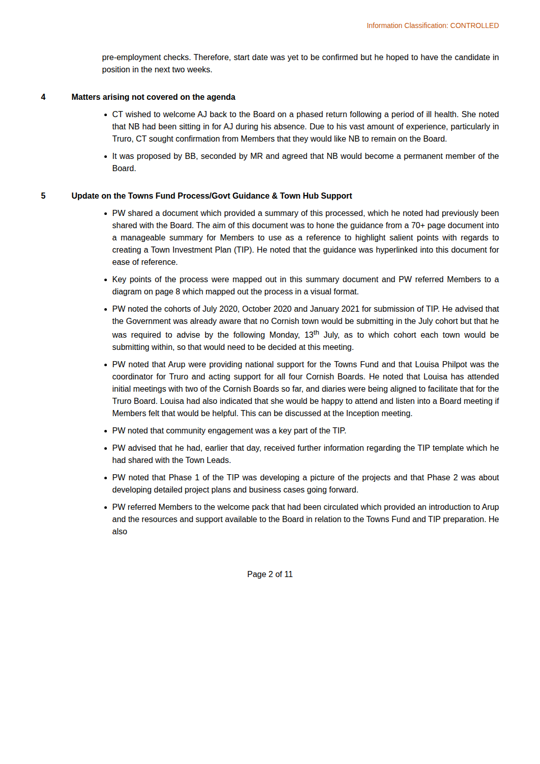Information Classification: CONTROLLED
pre-employment checks. Therefore, start date was yet to be confirmed but he hoped to have the candidate in position in the next two weeks.
4
Matters arising not covered on the agenda
CT wished to welcome AJ back to the Board on a phased return following a period of ill health. She noted that NB had been sitting in for AJ during his absence. Due to his vast amount of experience, particularly in Truro, CT sought confirmation from Members that they would like NB to remain on the Board.
It was proposed by BB, seconded by MR and agreed that NB would become a permanent member of the Board.
5
Update on the Towns Fund Process/Govt Guidance & Town Hub Support
PW shared a document which provided a summary of this processed, which he noted had previously been shared with the Board. The aim of this document was to hone the guidance from a 70+ page document into a manageable summary for Members to use as a reference to highlight salient points with regards to creating a Town Investment Plan (TIP). He noted that the guidance was hyperlinked into this document for ease of reference.
Key points of the process were mapped out in this summary document and PW referred Members to a diagram on page 8 which mapped out the process in a visual format.
PW noted the cohorts of July 2020, October 2020 and January 2021 for submission of TIP. He advised that the Government was already aware that no Cornish town would be submitting in the July cohort but that he was required to advise by the following Monday, 13th July, as to which cohort each town would be submitting within, so that would need to be decided at this meeting.
PW noted that Arup were providing national support for the Towns Fund and that Louisa Philpot was the coordinator for Truro and acting support for all four Cornish Boards. He noted that Louisa has attended initial meetings with two of the Cornish Boards so far, and diaries were being aligned to facilitate that for the Truro Board. Louisa had also indicated that she would be happy to attend and listen into a Board meeting if Members felt that would be helpful. This can be discussed at the Inception meeting.
PW noted that community engagement was a key part of the TIP.
PW advised that he had, earlier that day, received further information regarding the TIP template which he had shared with the Town Leads.
PW noted that Phase 1 of the TIP was developing a picture of the projects and that Phase 2 was about developing detailed project plans and business cases going forward.
PW referred Members to the welcome pack that had been circulated which provided an introduction to Arup and the resources and support available to the Board in relation to the Towns Fund and TIP preparation. He also
Page 2 of 11